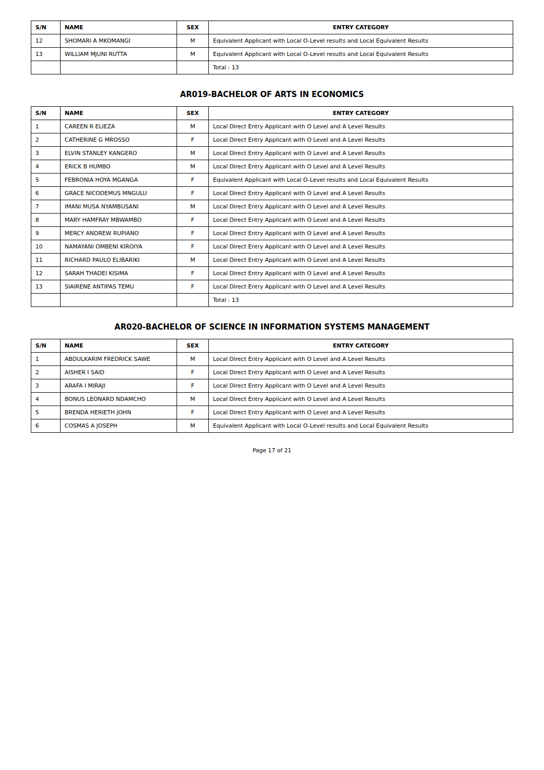| S/N | NAME | SEX | ENTRY CATEGORY |
| --- | --- | --- | --- |
| 12 | SHOMARI A MKOMANGI | M | Equivalent Applicant with Local O-Level results and Local Equivalent Results |
| 13 | WILLIAM MJUNI RUTTA | M | Equivalent Applicant with Local O-Level results and Local Equivalent Results |
| | | | Total : 13 |
AR019-BACHELOR OF ARTS IN ECONOMICS
| S/N | NAME | SEX | ENTRY CATEGORY |
| --- | --- | --- | --- |
| 1 | CAREEN R ELIEZA | M | Local Direct Entry Applicant with O Level and A Level Results |
| 2 | CATHERINE G MROSSO | F | Local Direct Entry Applicant with O Level and A Level Results |
| 3 | ELVIN STANLEY KANGERO | M | Local Direct Entry Applicant with O Level and A Level Results |
| 4 | ERICK B HUMBO | M | Local Direct Entry Applicant with O Level and A Level Results |
| 5 | FEBRONIA HOYA MGANGA | F | Equivalent Applicant with Local O-Level results and Local Equivalent Results |
| 6 | GRACE NICODEMUS MNGULU | F | Local Direct Entry Applicant with O Level and A Level Results |
| 7 | IMANI MUSA NYAMBUSANI | M | Local Direct Entry Applicant with O Level and A Level Results |
| 8 | MARY HAMFRAY MBWAMBO | F | Local Direct Entry Applicant with O Level and A Level Results |
| 9 | MERCY ANDREW RUPIANO | F | Local Direct Entry Applicant with O Level and A Level Results |
| 10 | NAMAYANI OMBENI KIROIYA | F | Local Direct Entry Applicant with O Level and A Level Results |
| 11 | RICHARD PAULO ELIBARIKI | M | Local Direct Entry Applicant with O Level and A Level Results |
| 12 | SARAH THADEI KISIMA | F | Local Direct Entry Applicant with O Level and A Level Results |
| 13 | SIAIRENE ANTIPAS TEMU | F | Local Direct Entry Applicant with O Level and A Level Results |
| | | | Total : 13 |
AR020-BACHELOR OF SCIENCE IN INFORMATION SYSTEMS MANAGEMENT
| S/N | NAME | SEX | ENTRY CATEGORY |
| --- | --- | --- | --- |
| 1 | ABDULKARIM FREDRICK SAWE | M | Local Direct Entry Applicant with O Level and A Level Results |
| 2 | AISHER I SAID | F | Local Direct Entry Applicant with O Level and A Level Results |
| 3 | ARAFA I MIRAJI | F | Local Direct Entry Applicant with O Level and A Level Results |
| 4 | BONUS LEONARD NDAMCHO | M | Local Direct Entry Applicant with O Level and A Level Results |
| 5 | BRENDA HERIETH JOHN | F | Local Direct Entry Applicant with O Level and A Level Results |
| 6 | COSMAS A JOSEPH | M | Equivalent Applicant with Local O-Level results and Local Equivalent Results |
Page 17 of 21